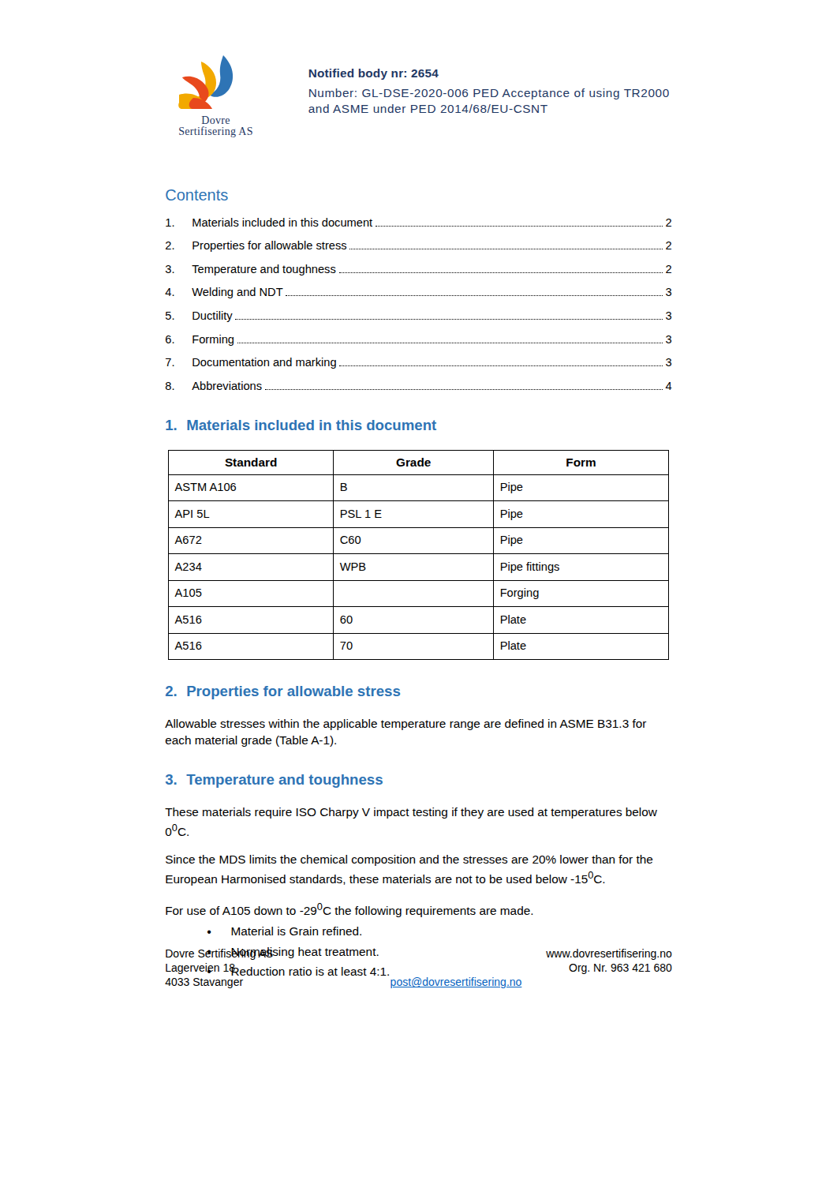Dovre Sertifisering AS
Notified body nr: 2654
Number: GL-DSE-2020-006 PED Acceptance of using TR2000 and ASME under PED 2014/68/EU-CSNT
Contents
1. Materials included in this document 2
2. Properties for allowable stress 2
3. Temperature and toughness 2
4. Welding and NDT 3
5. Ductility 3
6. Forming 3
7. Documentation and marking 3
8. Abbreviations 4
1. Materials included in this document
| Standard | Grade | Form |
| --- | --- | --- |
| ASTM A106 | B | Pipe |
| API 5L | PSL 1 E | Pipe |
| A672 | C60 | Pipe |
| A234 | WPB | Pipe fittings |
| A105 | | Forging |
| A516 | 60 | Plate |
| A516 | 70 | Plate |
2. Properties for allowable stress
Allowable stresses within the applicable temperature range are defined in ASME B31.3 for
each material grade (Table A-1).
3. Temperature and toughness
These materials require ISO Charpy V impact testing if they are used at temperatures below 00C.
Since the MDS limits the chemical composition and the stresses are 20% lower than for the European Harmonised standards, these materials are not to be used below -150C.
For use of A105 down to -290C the following requirements are made.
Material is Grain refined.
Normalising heat treatment.
Reduction ratio is at least 4:1.
Dovre Sertifisering AS
www.dovresertifisering.no
Lagerveien 18
Org. Nr. 963 421 680
4033 Stavanger
post@dovresertifisering.no